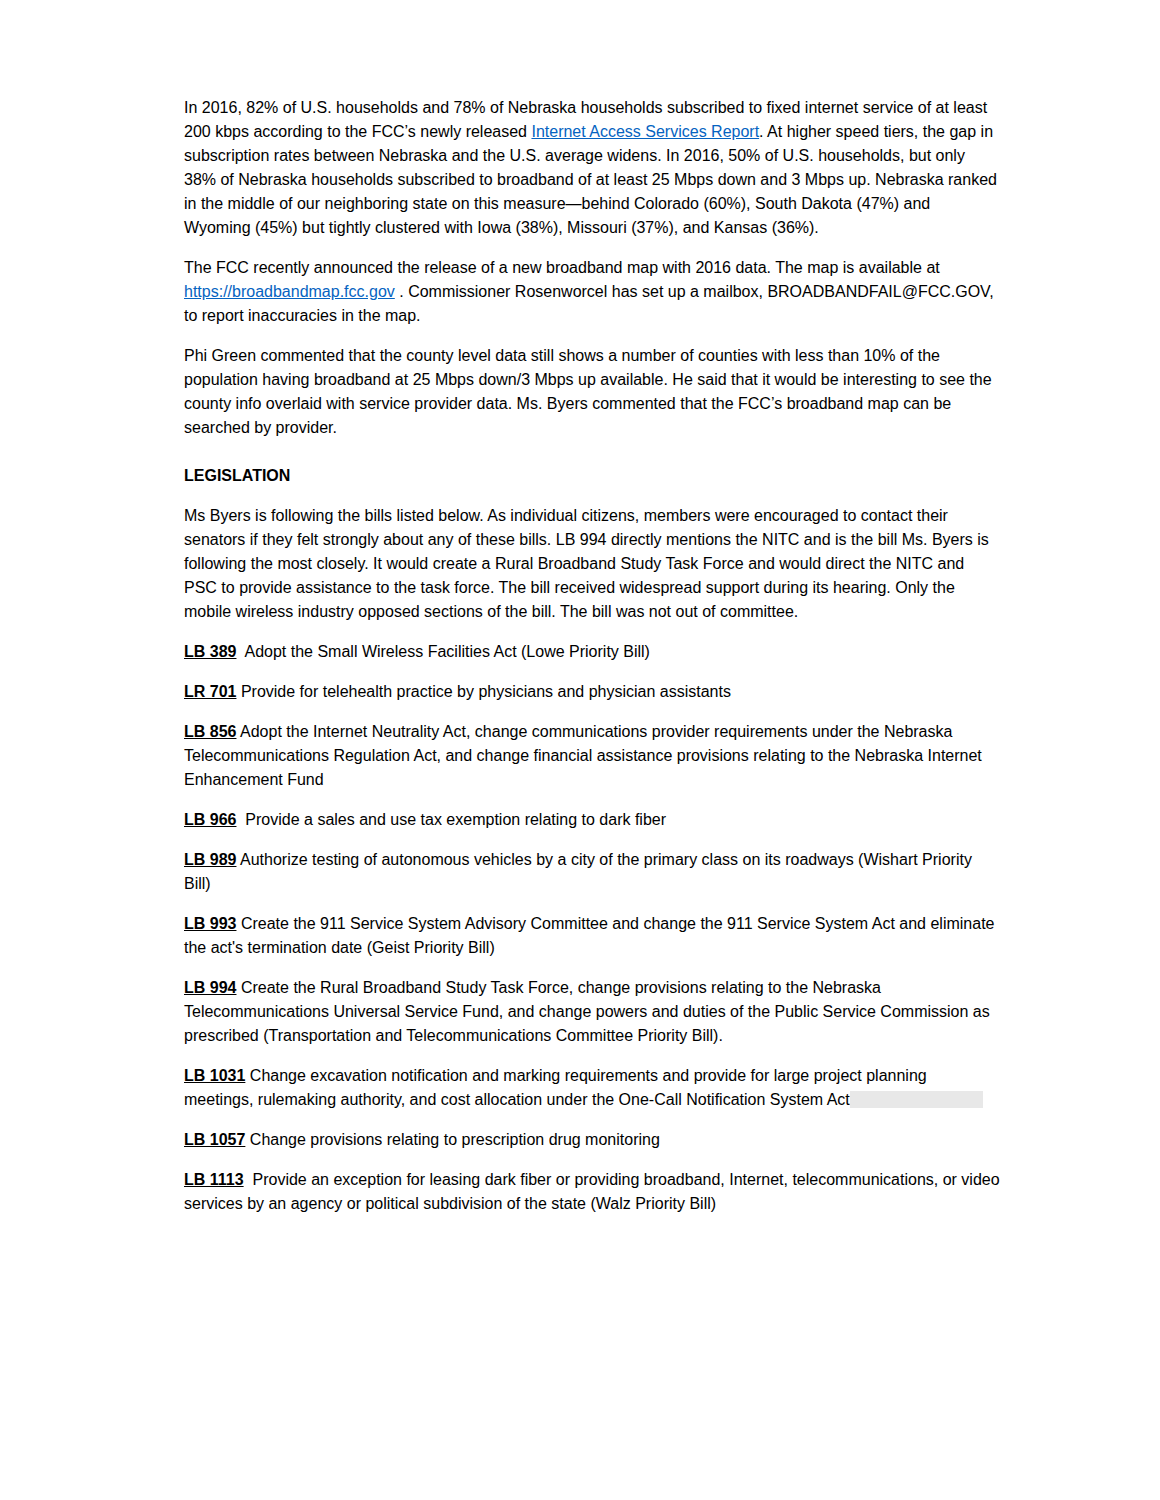In 2016, 82% of U.S. households and 78% of Nebraska households subscribed to fixed internet service of at least 200 kbps according to the FCC’s newly released Internet Access Services Report. At higher speed tiers, the gap in subscription rates between Nebraska and the U.S. average widens. In 2016, 50% of U.S. households, but only 38% of Nebraska households subscribed to broadband of at least 25 Mbps down and 3 Mbps up. Nebraska ranked in the middle of our neighboring state on this measure—behind Colorado (60%), South Dakota (47%) and Wyoming (45%) but tightly clustered with Iowa (38%), Missouri (37%), and Kansas (36%).
The FCC recently announced the release of a new broadband map with 2016 data. The map is available at https://broadbandmap.fcc.gov . Commissioner Rosenworcel has set up a mailbox, BROADBANDFAIL@FCC.GOV, to report inaccuracies in the map.
Phi Green commented that the county level data still shows a number of counties with less than 10% of the population having broadband at 25 Mbps down/3 Mbps up available. He said that it would be interesting to see the county info overlaid with service provider data. Ms. Byers commented that the FCC’s broadband map can be searched by provider.
Legislation
Ms Byers is following the bills listed below. As individual citizens, members were encouraged to contact their senators if they felt strongly about any of these bills. LB 994 directly mentions the NITC and is the bill Ms. Byers is following the most closely. It would create a Rural Broadband Study Task Force and would direct the NITC and PSC to provide assistance to the task force. The bill received widespread support during its hearing. Only the mobile wireless industry opposed sections of the bill. The bill was not out of committee.
LB 389 Adopt the Small Wireless Facilities Act (Lowe Priority Bill)
LR 701 Provide for telehealth practice by physicians and physician assistants
LB 856 Adopt the Internet Neutrality Act, change communications provider requirements under the Nebraska Telecommunications Regulation Act, and change financial assistance provisions relating to the Nebraska Internet Enhancement Fund
LB 966 Provide a sales and use tax exemption relating to dark fiber
LB 989 Authorize testing of autonomous vehicles by a city of the primary class on its roadways (Wishart Priority Bill)
LB 993 Create the 911 Service System Advisory Committee and change the 911 Service System Act and eliminate the act's termination date (Geist Priority Bill)
LB 994 Create the Rural Broadband Study Task Force, change provisions relating to the Nebraska Telecommunications Universal Service Fund, and change powers and duties of the Public Service Commission as prescribed (Transportation and Telecommunications Committee Priority Bill).
LB 1031 Change excavation notification and marking requirements and provide for large project planning meetings, rulemaking authority, and cost allocation under the One-Call Notification System Act
LB 1057 Change provisions relating to prescription drug monitoring
LB 1113 Provide an exception for leasing dark fiber or providing broadband, Internet, telecommunications, or video services by an agency or political subdivision of the state (Walz Priority Bill)